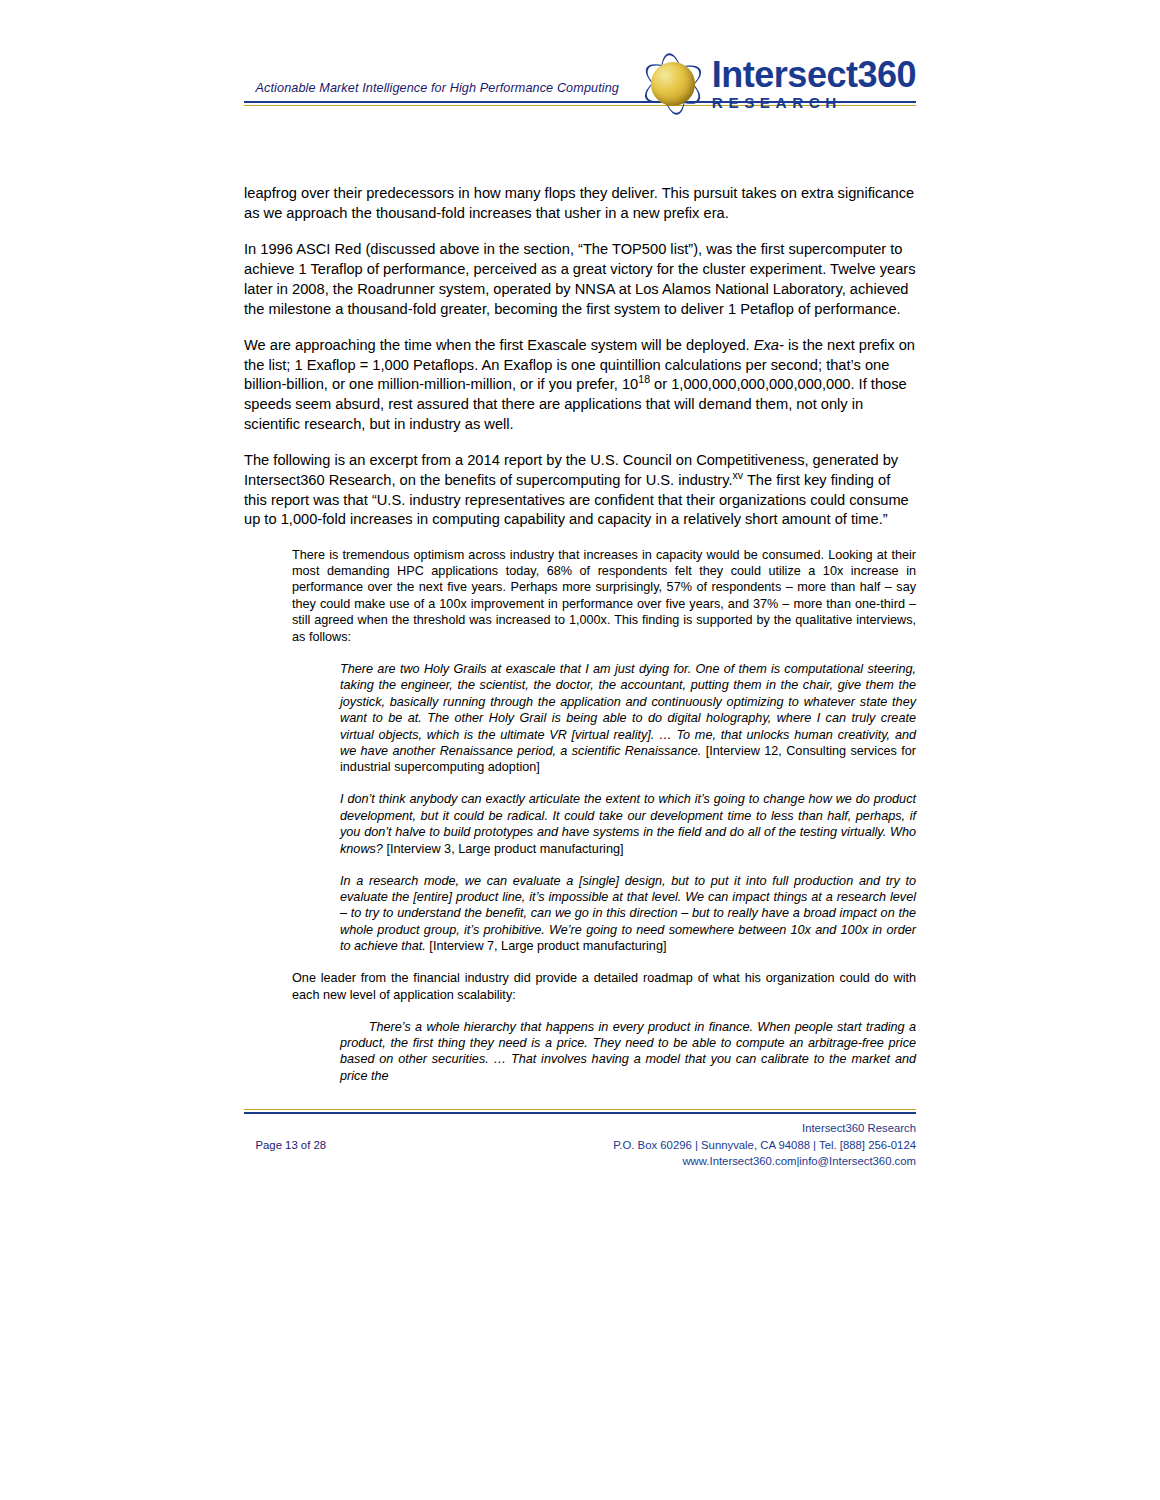Intersect360
RESEARCH
Actionable Market Intelligence for High Performance Computing
leapfrog over their predecessors in how many flops they deliver. This pursuit takes on extra significance as we approach the thousand-fold increases that usher in a new prefix era.
In 1996 ASCI Red (discussed above in the section, “The TOP500 list”), was the first supercomputer to achieve 1 Teraflop of performance, perceived as a great victory for the cluster experiment. Twelve years later in 2008, the Roadrunner system, operated by NNSA at Los Alamos National Laboratory, achieved the milestone a thousand-fold greater, becoming the first system to deliver 1 Petaflop of performance.
We are approaching the time when the first Exascale system will be deployed. Exa- is the next prefix on the list; 1 Exaflop = 1,000 Petaflops. An Exaflop is one quintillion calculations per second; that’s one billion-billion, or one million-million-million, or if you prefer, 1018 or 1,000,000,000,000,000,000. If those speeds seem absurd, rest assured that there are applications that will demand them, not only in scientific research, but in industry as well.
The following is an excerpt from a 2014 report by the U.S. Council on Competitiveness, generated by Intersect360 Research, on the benefits of supercomputing for U.S. industry.xv The first key finding of this report was that “U.S. industry representatives are confident that their organizations could consume up to 1,000-fold increases in computing capability and capacity in a relatively short amount of time.”
There is tremendous optimism across industry that increases in capacity would be consumed. Looking at their most demanding HPC applications today, 68% of respondents felt they could utilize a 10x increase in performance over the next five years. Perhaps more surprisingly, 57% of respondents – more than half – say they could make use of a 100x improvement in performance over five years, and 37% – more than one-third – still agreed when the threshold was increased to 1,000x. This finding is supported by the qualitative interviews, as follows:
There are two Holy Grails at exascale that I am just dying for. One of them is computational steering, taking the engineer, the scientist, the doctor, the accountant, putting them in the chair, give them the joystick, basically running through the application and continuously optimizing to whatever state they want to be at. The other Holy Grail is being able to do digital holography, where I can truly create virtual objects, which is the ultimate VR [virtual reality]. … To me, that unlocks human creativity, and we have another Renaissance period, a scientific Renaissance. [Interview 12, Consulting services for industrial supercomputing adoption]
I don’t think anybody can exactly articulate the extent to which it’s going to change how we do product development, but it could be radical. It could take our development time to less than half, perhaps, if you don’t halve to build prototypes and have systems in the field and do all of the testing virtually. Who knows? [Interview 3, Large product manufacturing]
In a research mode, we can evaluate a [single] design, but to put it into full production and try to evaluate the [entire] product line, it’s impossible at that level. We can impact things at a research level – to try to understand the benefit, can we go in this direction – but to really have a broad impact on the whole product group, it’s prohibitive. We’re going to need somewhere between 10x and 100x in order to achieve that. [Interview 7, Large product manufacturing]
One leader from the financial industry did provide a detailed roadmap of what his organization could do with each new level of application scalability:
There’s a whole hierarchy that happens in every product in finance. When people start trading a product, the first thing they need is a price. They need to be able to compute an arbitrage-free price based on other securities. … That involves having a model that you can calibrate to the market and price the
Page 13 of 28
Intersect360 Research
P.O. Box 60296 | Sunnyvale, CA 94088 | Tel. [888] 256-0124
www.Intersect360.com|info@Intersect360.com